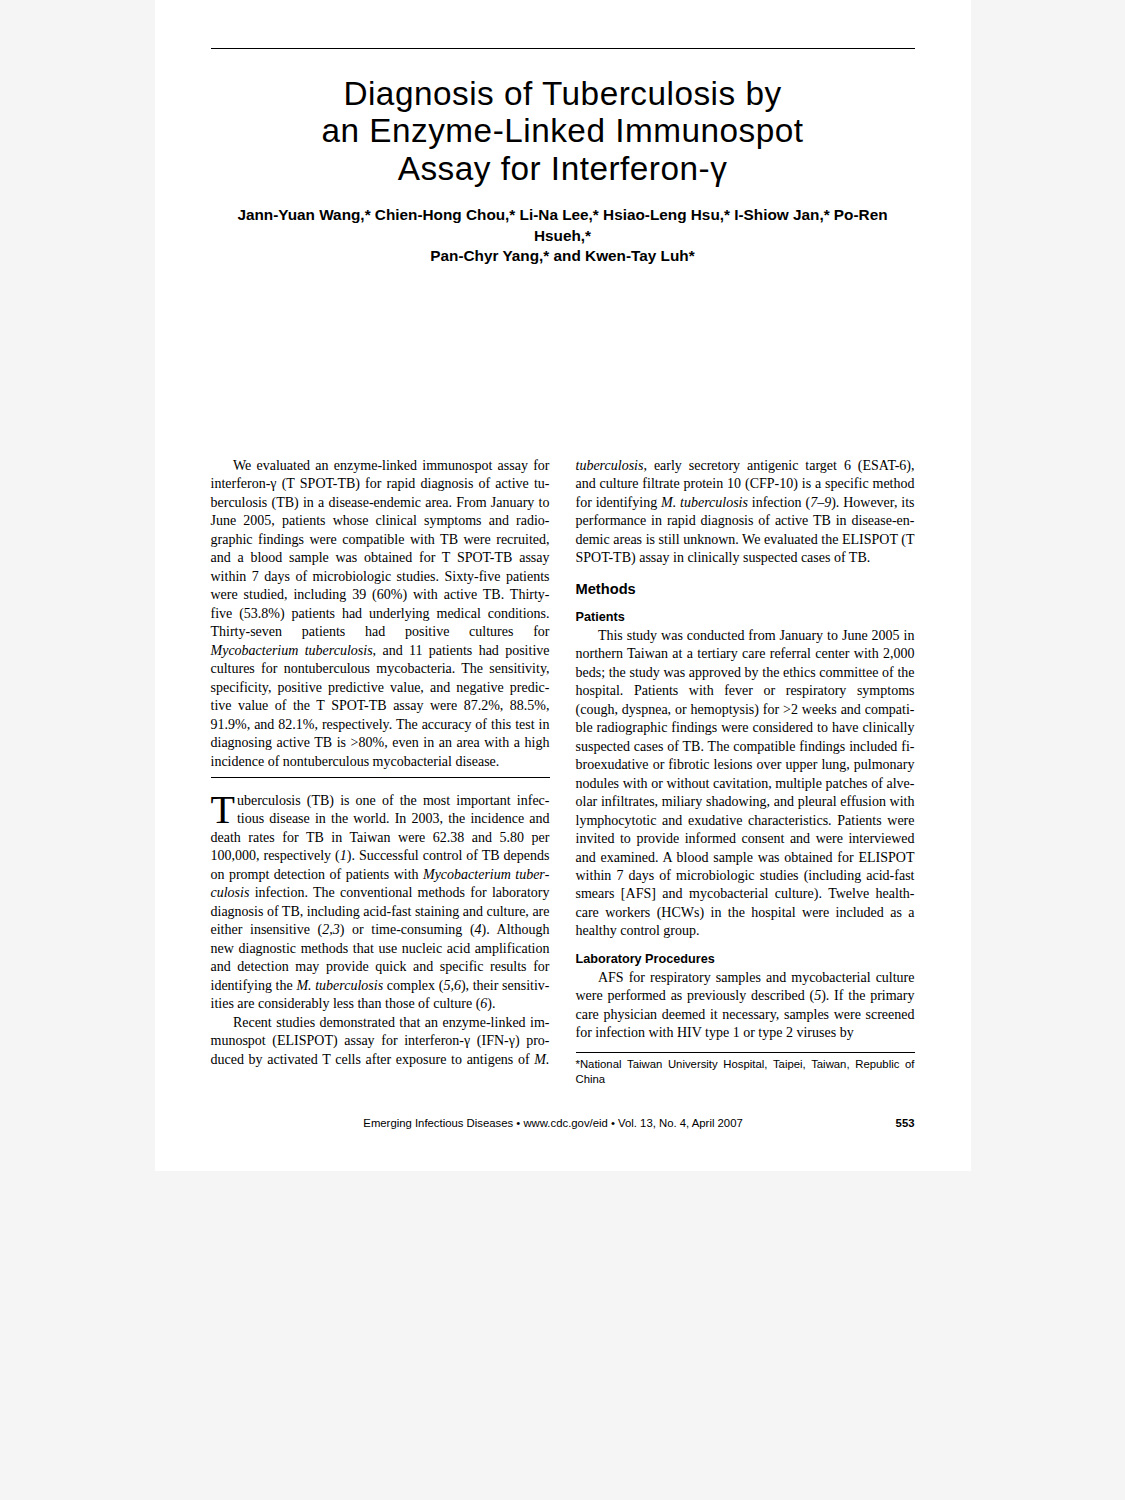Diagnosis of Tuberculosis by
an Enzyme-Linked Immunospot
Assay for Interferon-γ
Jann-Yuan Wang,* Chien-Hong Chou,* Li-Na Lee,* Hsiao-Leng Hsu,* I-Shiow Jan,* Po-Ren Hsueh,*
Pan-Chyr Yang,* and Kwen-Tay Luh*
We evaluated an enzyme-linked immunospot assay for interferon-γ (T SPOT-TB) for rapid diagnosis of active tuberculosis (TB) in a disease-endemic area. From January to June 2005, patients whose clinical symptoms and radiographic findings were compatible with TB were recruited, and a blood sample was obtained for T SPOT-TB assay within 7 days of microbiologic studies. Sixty-five patients were studied, including 39 (60%) with active TB. Thirty-five (53.8%) patients had underlying medical conditions. Thirty-seven patients had positive cultures for Mycobacterium tuberculosis, and 11 patients had positive cultures for nontuberculous mycobacteria. The sensitivity, specificity, positive predictive value, and negative predictive value of the T SPOT-TB assay were 87.2%, 88.5%, 91.9%, and 82.1%, respectively. The accuracy of this test in diagnosing active TB is >80%, even in an area with a high incidence of nontuberculous mycobacterial disease.
Tuberculosis (TB) is one of the most important infectious disease in the world. In 2003, the incidence and death rates for TB in Taiwan were 62.38 and 5.80 per 100,000, respectively (1). Successful control of TB depends on prompt detection of patients with Mycobacterium tuberculosis infection. The conventional methods for laboratory diagnosis of TB, including acid-fast staining and culture, are either insensitive (2,3) or time-consuming (4). Although new diagnostic methods that use nucleic acid amplification and detection may provide quick and specific results for identifying the M. tuberculosis complex (5,6), their sensitivities are considerably less than those of culture (6).
Recent studies demonstrated that an enzyme-linked immunospot (ELISPOT) assay for interferon-γ (IFN-γ) produced by activated T cells after exposure to antigens of M. tuberculosis, early secretory antigenic target 6 (ESAT-6), and culture filtrate protein 10 (CFP-10) is a specific method for identifying M. tuberculosis infection (7–9). However, its performance in rapid diagnosis of active TB in disease-endemic areas is still unknown. We evaluated the ELISPOT (T SPOT-TB) assay in clinically suspected cases of TB.
Methods
Patients
This study was conducted from January to June 2005 in northern Taiwan at a tertiary care referral center with 2,000 beds; the study was approved by the ethics committee of the hospital. Patients with fever or respiratory symptoms (cough, dyspnea, or hemoptysis) for >2 weeks and compatible radiographic findings were considered to have clinically suspected cases of TB. The compatible findings included fibroexudative or fibrotic lesions over upper lung, pulmonary nodules with or without cavitation, multiple patches of alveolar infiltrates, miliary shadowing, and pleural effusion with lymphocytotic and exudative characteristics. Patients were invited to provide informed consent and were interviewed and examined. A blood sample was obtained for ELISPOT within 7 days of microbiologic studies (including acid-fast smears [AFS] and mycobacterial culture). Twelve healthcare workers (HCWs) in the hospital were included as a healthy control group.
Laboratory Procedures
AFS for respiratory samples and mycobacterial culture were performed as previously described (5). If the primary care physician deemed it necessary, samples were screened for infection with HIV type 1 or type 2 viruses by
*National Taiwan University Hospital, Taipei, Taiwan, Republic of China
Emerging Infectious Diseases • www.cdc.gov/eid • Vol. 13, No. 4, April 2007
553